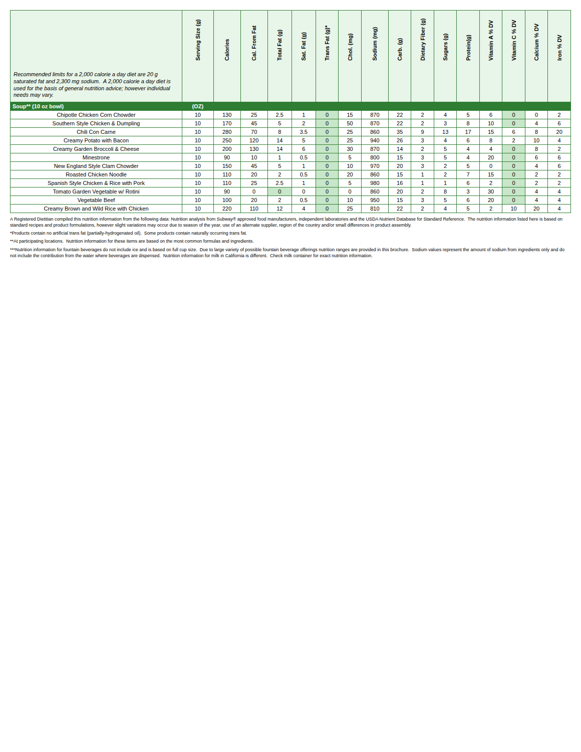| Recommended limits for a 2,000 calorie a day diet are 20 g saturated fat and 2,300 mg sodium. A 2,000 calorie a day diet is used for the basis of general nutrition advice; however individual needs may vary. | Serving Size (g) | Calories | Cal. From Fat | Total Fat (g) | Sat. Fat (g) | Trans Fat (g)* | Chol. (mg) | Sodium (mg) | Carb. (g) | Dietary Fiber (g) | Sugars (g) | Protein(g) | Vitamin A % DV | Vitamin C % DV | Calcium % DV | Iron % DV |
| --- | --- | --- | --- | --- | --- | --- | --- | --- | --- | --- | --- | --- | --- | --- | --- | --- |
| Soup** (10 oz bowl) | (OZ) | |
| Chipotle Chicken Corn Chowder | 10 | 130 | 25 | 2.5 | 1 | 0 | 15 | 870 | 22 | 2 | 4 | 5 | 6 | 0 | 0 | 2 |
| Southern Style Chicken & Dumpling | 10 | 170 | 45 | 5 | 2 | 0 | 50 | 870 | 22 | 2 | 3 | 8 | 10 | 0 | 4 | 6 |
| Chili Con Carne | 10 | 280 | 70 | 8 | 3.5 | 0 | 25 | 860 | 35 | 9 | 13 | 17 | 15 | 6 | 8 | 20 |
| Creamy Potato with Bacon | 10 | 250 | 120 | 14 | 5 | 0 | 25 | 940 | 26 | 3 | 4 | 6 | 8 | 2 | 10 | 4 |
| Creamy Garden Broccoli & Cheese | 10 | 200 | 130 | 14 | 6 | 0 | 30 | 870 | 14 | 2 | 5 | 4 | 4 | 0 | 8 | 2 |
| Minestrone | 10 | 90 | 10 | 1 | 0.5 | 0 | 5 | 800 | 15 | 3 | 5 | 4 | 20 | 0 | 6 | 6 |
| New England Style Clam Chowder | 10 | 150 | 45 | 5 | 1 | 0 | 10 | 970 | 20 | 3 | 2 | 5 | 0 | 0 | 4 | 6 |
| Roasted Chicken Noodle | 10 | 110 | 20 | 2 | 0.5 | 0 | 20 | 860 | 15 | 1 | 2 | 7 | 15 | 0 | 2 | 2 |
| Spanish Style Chicken & Rice with Pork | 10 | 110 | 25 | 2.5 | 1 | 0 | 5 | 980 | 16 | 1 | 1 | 6 | 2 | 0 | 2 | 2 |
| Tomato Garden Vegetable w/ Rotini | 10 | 90 | 0 | 0 | 0 | 0 | 0 | 860 | 20 | 2 | 8 | 3 | 30 | 0 | 4 | 4 |
| Vegetable Beef | 10 | 100 | 20 | 2 | 0.5 | 0 | 10 | 950 | 15 | 3 | 5 | 6 | 20 | 0 | 4 | 4 |
| Creamy Brown and Wild Rice with Chicken | 10 | 220 | 110 | 12 | 4 | 0 | 25 | 810 | 22 | 2 | 4 | 5 | 2 | 10 | 20 | 4 |
A Registered Dietitian compiled this nutrition information from the following data: Nutrition analysis from Subway® approved food manufacturers, independent laboratories and the USDA Nutrient Database for Standard Reference. The nutrition information listed here is based on standard recipes and product formulations, however slight variations may occur due to season of the year, use of an alternate supplier, region of the country and/or small differences in product assembly.
*Products contain no artificial trans fat (partially-hydrogenated oil). Some products contain naturally occurring trans fat.
**At participating locations. Nutrition information for these items are based on the most common formulas and ingredients.
***Nutrition information for fountain beverages do not include ice and is based on full cup size. Due to large variety of possible fountain beverage offerings nutrition ranges are provided in this brochure. Sodium values represent the amount of sodium from ingredients only and do not include the contribution from the water where beverages are dispensed. Nutrition information for milk in California is different. Check milk container for exact nutrition information.